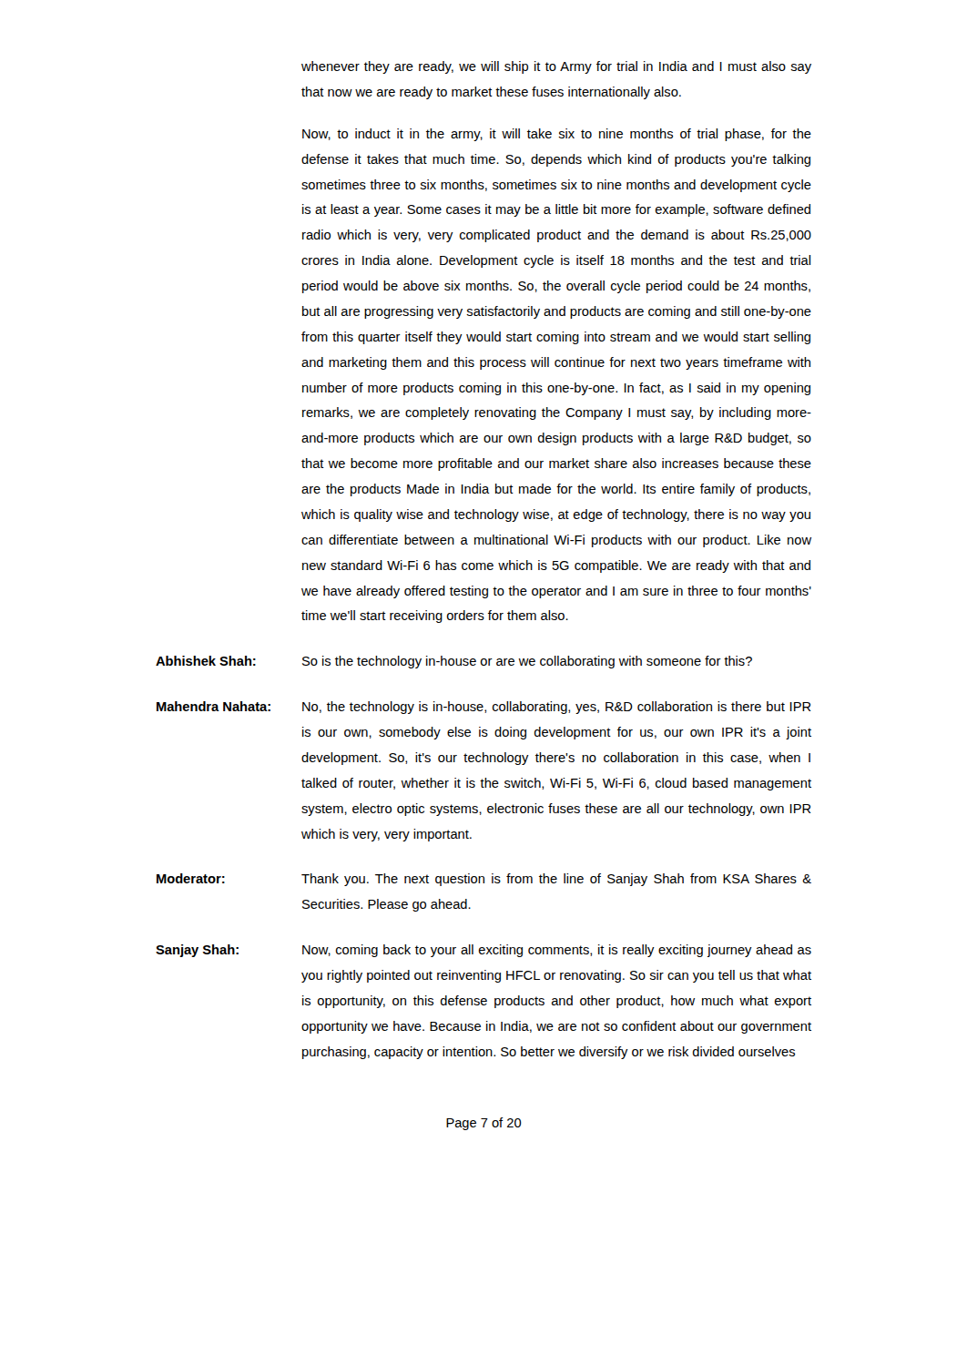whenever they are ready, we will ship it to Army for trial in India and I must also say that now we are ready to market these fuses internationally also.
Now, to induct it in the army, it will take six to nine months of trial phase, for the defense it takes that much time. So, depends which kind of products you're talking sometimes three to six months, sometimes six to nine months and development cycle is at least a year. Some cases it may be a little bit more for example, software defined radio which is very, very complicated product and the demand is about Rs.25,000 crores in India alone. Development cycle is itself 18 months and the test and trial period would be above six months. So, the overall cycle period could be 24 months, but all are progressing very satisfactorily and products are coming and still one-by-one from this quarter itself they would start coming into stream and we would start selling and marketing them and this process will continue for next two years timeframe with number of more products coming in this one-by-one. In fact, as I said in my opening remarks, we are completely renovating the Company I must say, by including more-and-more products which are our own design products with a large R&D budget, so that we become more profitable and our market share also increases because these are the products Made in India but made for the world. Its entire family of products, which is quality wise and technology wise, at edge of technology, there is no way you can differentiate between a multinational Wi-Fi products with our product. Like now new standard Wi-Fi 6 has come which is 5G compatible. We are ready with that and we have already offered testing to the operator and I am sure in three to four months' time we'll start receiving orders for them also.
Abhishek Shah:
So is the technology in-house or are we collaborating with someone for this?
Mahendra Nahata:
No, the technology is in-house, collaborating, yes, R&D collaboration is there but IPR is our own, somebody else is doing development for us, our own IPR it's a joint development. So, it's our technology there's no collaboration in this case, when I talked of router, whether it is the switch, Wi-Fi 5, Wi-Fi 6, cloud based management system, electro optic systems, electronic fuses these are all our technology, own IPR which is very, very important.
Moderator:
Thank you. The next question is from the line of Sanjay Shah from KSA Shares & Securities. Please go ahead.
Sanjay Shah:
Now, coming back to your all exciting comments, it is really exciting journey ahead as you rightly pointed out reinventing HFCL or renovating. So sir can you tell us that what is opportunity, on this defense products and other product, how much what export opportunity we have. Because in India, we are not so confident about our government purchasing, capacity or intention. So better we diversify or we risk divided ourselves
Page 7 of 20